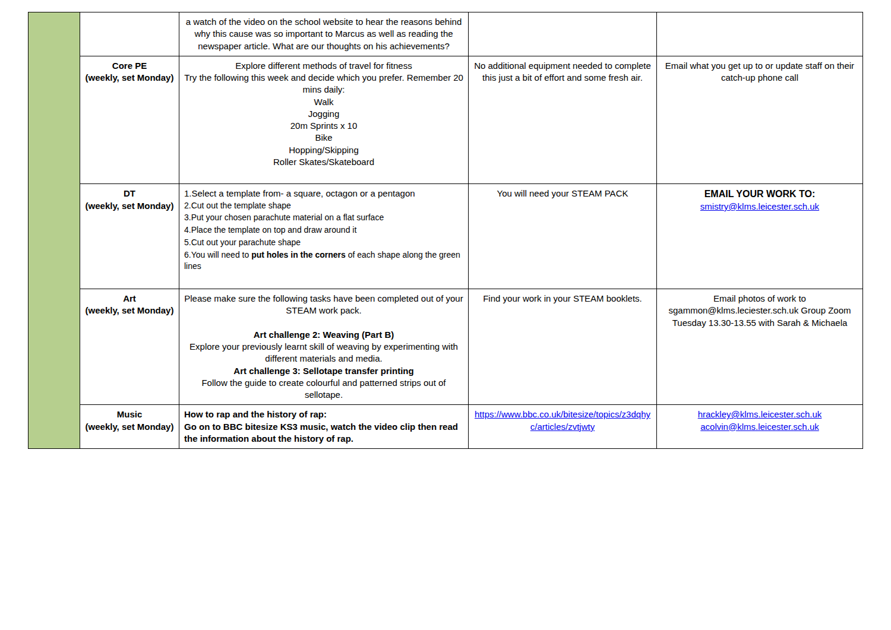| | | a watch of the video on the school website to hear the reasons behind why this cause was so important to Marcus as well as reading the newspaper article. What are our thoughts on his achievements? | | |
| Core PE (weekly, set Monday) | Explore different methods of travel for fitness Try the following this week and decide which you prefer. Remember 20 mins daily: Walk Jogging 20m Sprints x 10 Bike Hopping/Skipping Roller Skates/Skateboard | No additional equipment needed to complete this just a bit of effort and some fresh air. | Email what you get up to or update staff on their catch-up phone call |
| DT (weekly, set Monday) | 1.Select a template from- a square, octagon or a pentagon 2.Cut out the template shape 3.Put your chosen parachute material on a flat surface 4.Place the template on top and draw around it 5.Cut out your parachute shape 6.You will need to put holes in the corners of each shape along the green lines | You will need your STEAM PACK | EMAIL YOUR WORK TO: smistry@klms.leicester.sch.uk |
| Art (weekly, set Monday) | Please make sure the following tasks have been completed out of your STEAM work pack. Art challenge 2: Weaving (Part B) Explore your previously learnt skill of weaving by experimenting with different materials and media. Art challenge 3: Sellotape transfer printing Follow the guide to create colourful and patterned strips out of sellotape. | Find your work in your STEAM booklets. | Email photos of work to sgammon@klms.leciester.sch.uk Group Zoom Tuesday 13.30-13.55 with Sarah & Michaela |
| Music (weekly, set Monday) | How to rap and the history of rap: Go on to BBC bitesize KS3 music, watch the video clip then read the information about the history of rap. | https://www.bbc.co.uk/bitesize/topics/z3dqhyc/articles/zvtjwty | hrackley@klms.leicester.sch.uk acolvin@klms.leicester.sch.uk |